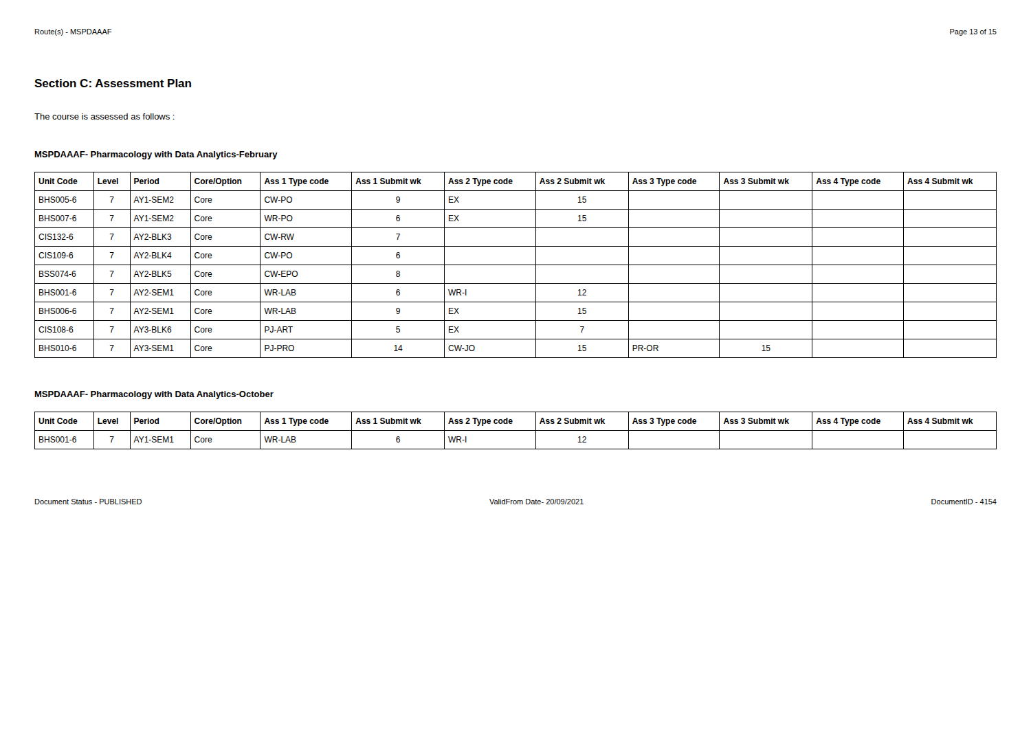Route(s) - MSPDAAAF Page 13 of 15
Section C: Assessment Plan
The course is assessed as follows :
MSPDAAAF- Pharmacology with Data Analytics-February
| Unit Code | Level | Period | Core/Option | Ass 1 Type code | Ass 1 Submit wk | Ass 2 Type code | Ass 2 Submit wk | Ass 3 Type code | Ass 3 Submit wk | Ass 4 Type code | Ass 4 Submit wk |
| --- | --- | --- | --- | --- | --- | --- | --- | --- | --- | --- | --- |
| BHS005-6 | 7 | AY1-SEM2 | Core | CW-PO | 9 | EX | 15 | | | | |
| BHS007-6 | 7 | AY1-SEM2 | Core | WR-PO | 6 | EX | 15 | | | | |
| CIS132-6 | 7 | AY2-BLK3 | Core | CW-RW | 7 | | | | | | |
| CIS109-6 | 7 | AY2-BLK4 | Core | CW-PO | 6 | | | | | | |
| BSS074-6 | 7 | AY2-BLK5 | Core | CW-EPO | 8 | | | | | | |
| BHS001-6 | 7 | AY2-SEM1 | Core | WR-LAB | 6 | WR-I | 12 | | | | |
| BHS006-6 | 7 | AY2-SEM1 | Core | WR-LAB | 9 | EX | 15 | | | | |
| CIS108-6 | 7 | AY3-BLK6 | Core | PJ-ART | 5 | EX | 7 | | | | |
| BHS010-6 | 7 | AY3-SEM1 | Core | PJ-PRO | 14 | CW-JO | 15 | PR-OR | 15 | | |
MSPDAAAF- Pharmacology with Data Analytics-October
| Unit Code | Level | Period | Core/Option | Ass 1 Type code | Ass 1 Submit wk | Ass 2 Type code | Ass 2 Submit wk | Ass 3 Type code | Ass 3 Submit wk | Ass 4 Type code | Ass 4 Submit wk |
| --- | --- | --- | --- | --- | --- | --- | --- | --- | --- | --- | --- |
| BHS001-6 | 7 | AY1-SEM1 | Core | WR-LAB | 6 | WR-I | 12 | | | | |
Document Status - PUBLISHED ValidFrom Date- 20/09/2021 DocumentID - 4154